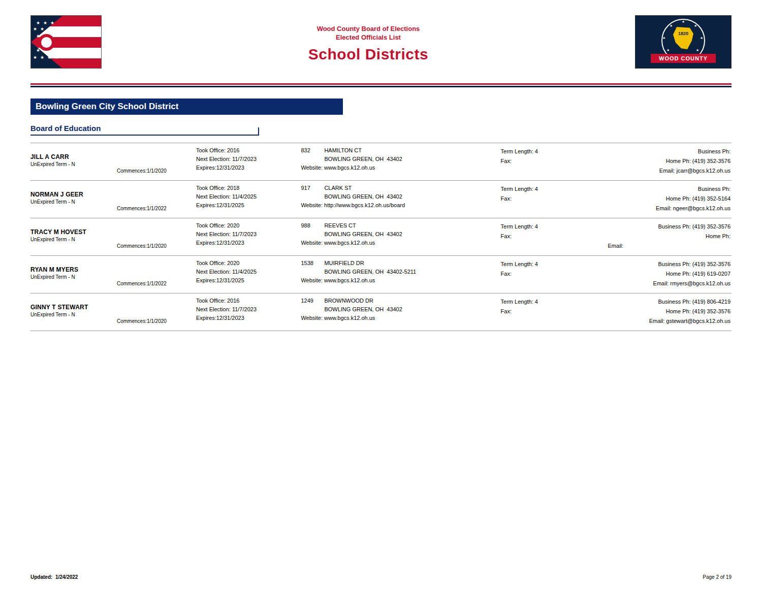★ ★ ★ ★ ★ ★ ★ ★ ★ ★ ★ ★ ★ ★ ★ ★ ★
Wood County Board of Elections
Elected Officials List
School Districts
★ ★ ★ ★ ★ ★ ★
1820
WOOD COUNTY
Bowling Green City School District
Board of Education
| JILL A CARR UnExpired Term - N Commences:1/1/2020 | Took Office: 2016 Next Election: 11/7/2023 Expires:12/31/2023 | 832 HAMILTON CT BOWLING GREEN, OH 43402 Website: www.bgcs.k12.oh.us | / Term Length: 4 / Business Ph: / / Fax: / Home Ph: (419) 352-3576 / / Email: jcarr@bgcs.k12.oh.us / |
| NORMAN J GEER UnExpired Term - N Commences:1/1/2022 | Took Office: 2018 Next Election: 11/4/2025 Expires:12/31/2025 | 917 CLARK ST BOWLING GREEN, OH 43402 Website: http://www.bgcs.k12.oh.us/board | / Term Length: 4 / Business Ph: / / Fax: / Home Ph: (419) 352-5164 / / Email: ngeer@bgcs.k12.oh.us / |
| TRACY M HOVEST UnExpired Term - N Commences:1/1/2020 | Took Office: 2020 Next Election: 11/7/2023 Expires:12/31/2023 | 988 REEVES CT BOWLING GREEN, OH 43402 Website: www.bgcs.k12.oh.us | / Term Length: 4 / Business Ph: (419) 352-3576 / / Fax: / Home Ph: / / Email: / |
| RYAN M MYERS UnExpired Term - N Commences:1/1/2022 | Took Office: 2020 Next Election: 11/4/2025 Expires:12/31/2025 | 1538 MUIRFIELD DR BOWLING GREEN, OH 43402-5211 Website: www.bgcs.k12.oh.us | / Term Length: 4 / Business Ph: (419) 352-3576 / / Fax: / Home Ph: (419) 619-0207 / / Email: rmyers@bgcs.k12.oh.us / |
| GINNY T STEWART UnExpired Term - N Commences:1/1/2020 | Took Office: 2016 Next Election: 11/7/2023 Expires:12/31/2023 | 1249 BROWNWOOD DR BOWLING GREEN, OH 43402 Website: www.bgcs.k12.oh.us | / Term Length: 4 / Business Ph: (419) 806-4219 / / Fax: / Home Ph: (419) 352-3576 / / Email: gstewart@bgcs.k12.oh.us / |
Updated: 1/24/2022
Page 2 of 19